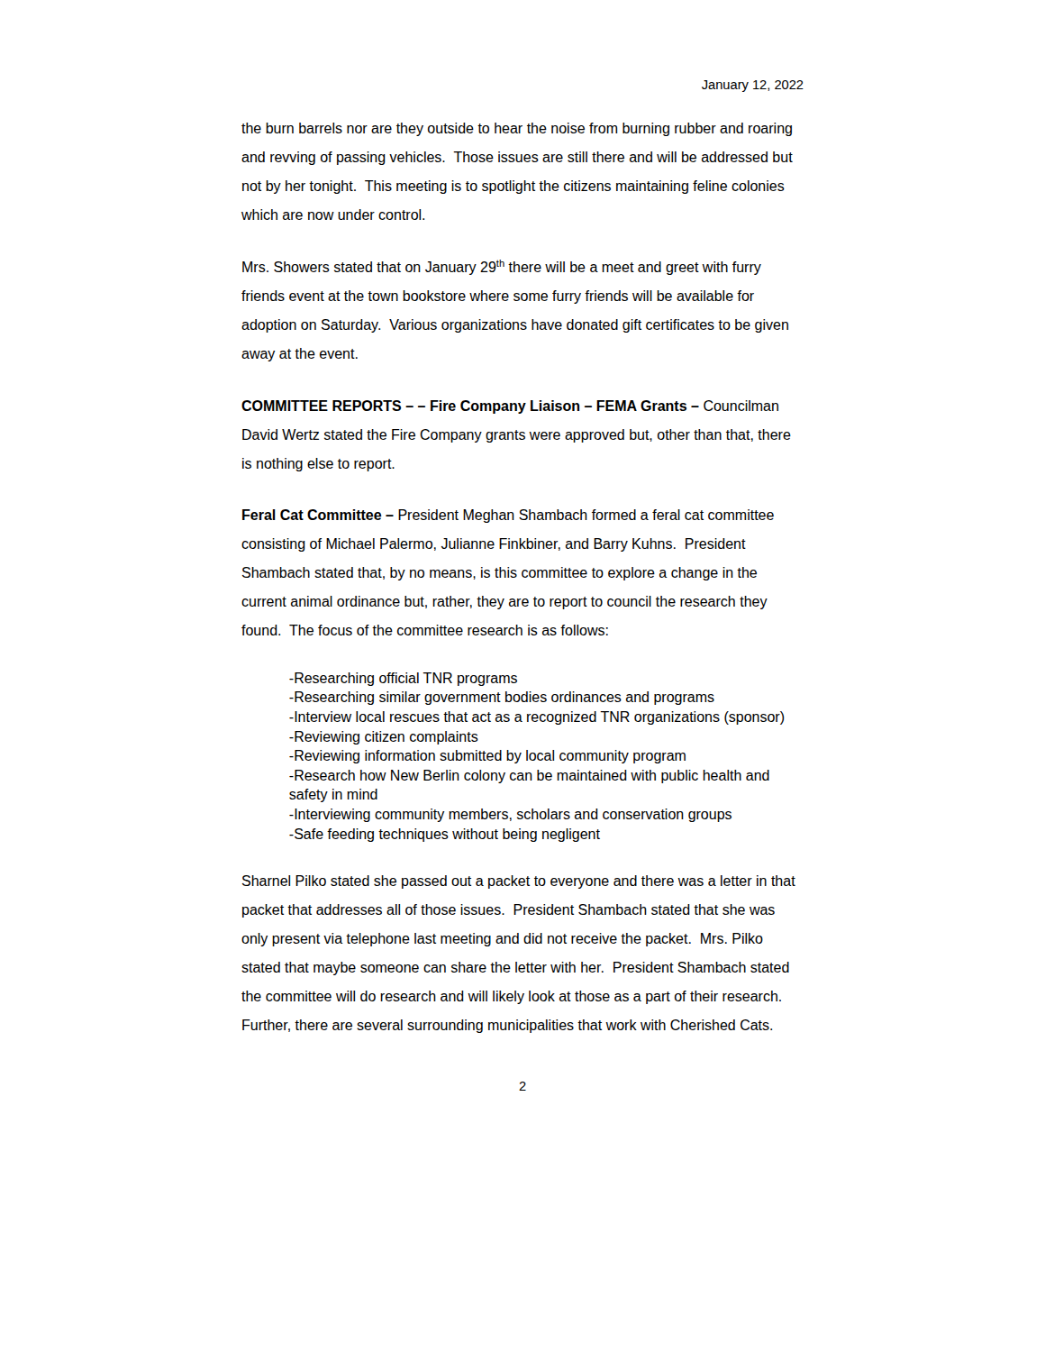January 12, 2022
the burn barrels nor are they outside to hear the noise from burning rubber and roaring and revving of passing vehicles. Those issues are still there and will be addressed but not by her tonight. This meeting is to spotlight the citizens maintaining feline colonies which are now under control.
Mrs. Showers stated that on January 29th there will be a meet and greet with furry friends event at the town bookstore where some furry friends will be available for adoption on Saturday. Various organizations have donated gift certificates to be given away at the event.
COMMITTEE REPORTS – – Fire Company Liaison – FEMA Grants – Councilman David Wertz stated the Fire Company grants were approved but, other than that, there is nothing else to report.
Feral Cat Committee – President Meghan Shambach formed a feral cat committee consisting of Michael Palermo, Julianne Finkbiner, and Barry Kuhns. President Shambach stated that, by no means, is this committee to explore a change in the current animal ordinance but, rather, they are to report to council the research they found. The focus of the committee research is as follows:
-Researching official TNR programs
-Researching similar government bodies ordinances and programs
-Interview local rescues that act as a recognized TNR organizations (sponsor)
-Reviewing citizen complaints
-Reviewing information submitted by local community program
-Research how New Berlin colony can be maintained with public health and safety in mind
-Interviewing community members, scholars and conservation groups
-Safe feeding techniques without being negligent
Sharnel Pilko stated she passed out a packet to everyone and there was a letter in that packet that addresses all of those issues. President Shambach stated that she was only present via telephone last meeting and did not receive the packet. Mrs. Pilko stated that maybe someone can share the letter with her. President Shambach stated the committee will do research and will likely look at those as a part of their research. Further, there are several surrounding municipalities that work with Cherished Cats.
2